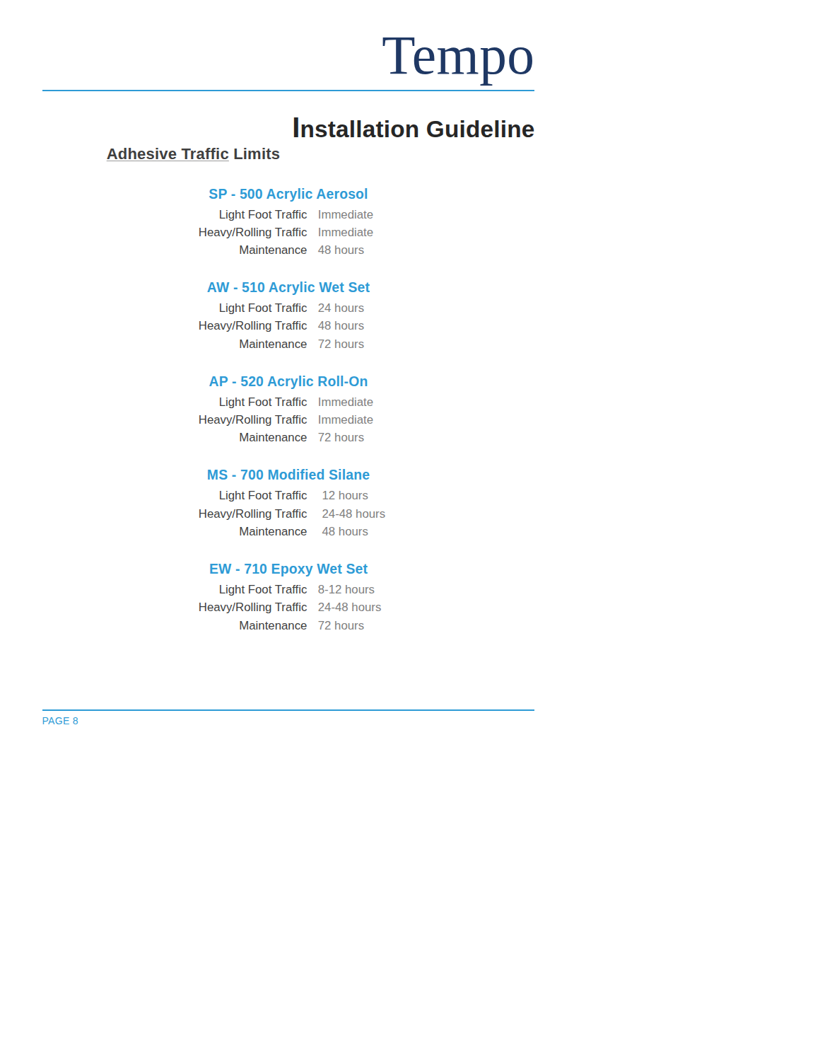Tempo
Installation Guideline
Adhesive Traffic Limits
SP - 500 Acrylic Aerosol
| Light Foot Traffic | Immediate |
| Heavy/Rolling Traffic | Immediate |
| Maintenance | 48 hours |
AW - 510 Acrylic Wet Set
| Light Foot Traffic | 24 hours |
| Heavy/Rolling Traffic | 48 hours |
| Maintenance | 72 hours |
AP - 520 Acrylic Roll-On
| Light Foot Traffic | Immediate |
| Heavy/Rolling Traffic | Immediate |
| Maintenance | 72 hours |
MS - 700 Modified Silane
| Light Foot Traffic | 12 hours |
| Heavy/Rolling Traffic | 24-48 hours |
| Maintenance | 48 hours |
EW - 710 Epoxy Wet Set
| Light Foot Traffic | 8-12 hours |
| Heavy/Rolling Traffic | 24-48 hours |
| Maintenance | 72 hours |
PAGE 8